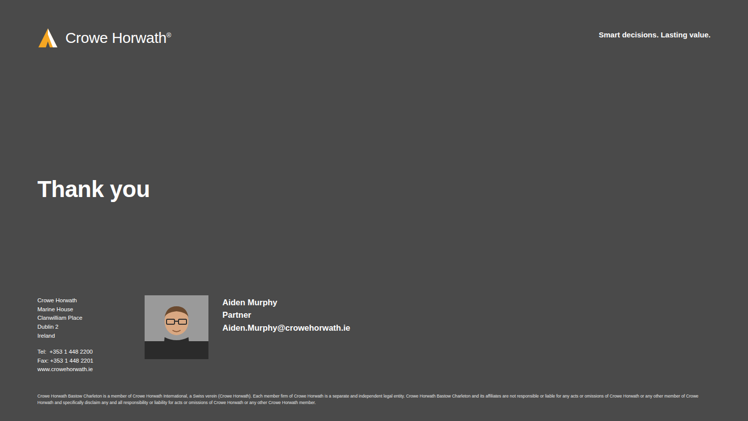Crowe Horwath®
Smart decisions. Lasting value.
Thank you
Crowe Horwath
Marine House
Clanwilliam Place
Dublin 2
Ireland Tel: +353 1 448 2200
Fax: +353 1 448 2201
www.crowehorwath.ie
Aiden Murphy
Partner
Aiden.Murphy@crowehorwath.ie
Crowe Horwath Bastow Charleton is a member of Crowe Horwath International, a Swiss verein (Crowe Horwath). Each member firm of Crowe Horwath is a separate and independent legal entity. Crowe Horwath Bastow Charleton and its affiliates are not responsible or liable for any acts or omissions of Crowe Horwath or any other member of Crowe Horwath and specifically disclaim any and all responsibility or liability for acts or omissions of Crowe Horwath or any other Crowe Horwath member.